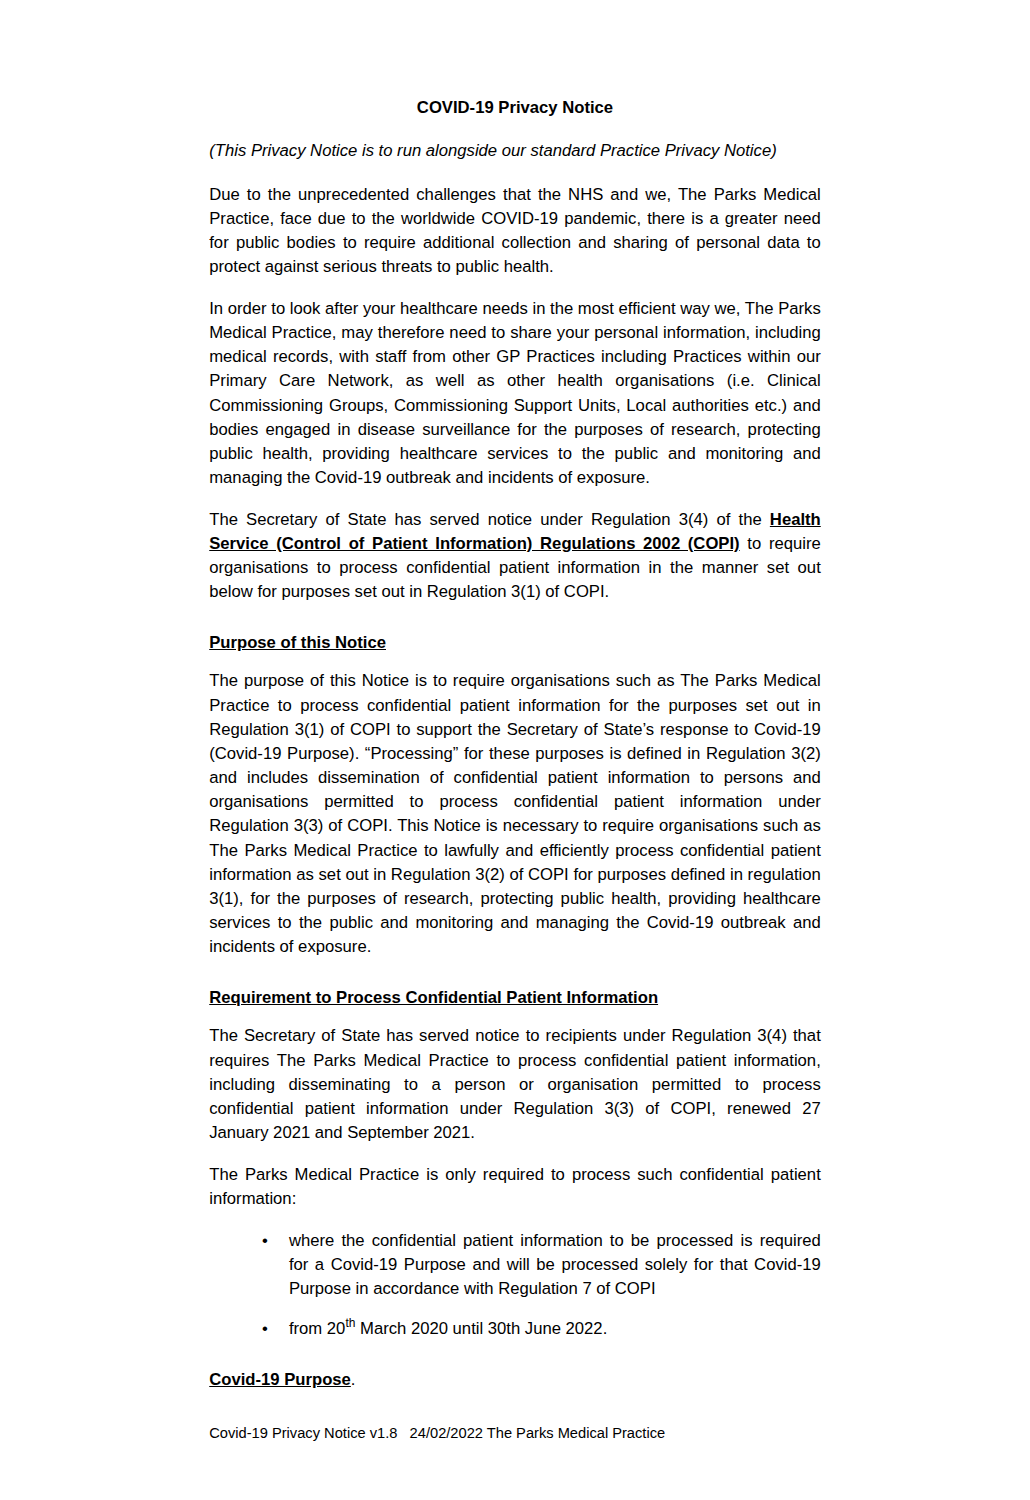COVID-19 Privacy Notice
(This Privacy Notice is to run alongside our standard Practice Privacy Notice)
Due to the unprecedented challenges that the NHS and we, The Parks Medical Practice, face due to the worldwide COVID-19 pandemic, there is a greater need for public bodies to require additional collection and sharing of personal data to protect against serious threats to public health.
In order to look after your healthcare needs in the most efficient way we, The Parks Medical Practice, may therefore need to share your personal information, including medical records, with staff from other GP Practices including Practices within our Primary Care Network, as well as other health organisations (i.e. Clinical Commissioning Groups, Commissioning Support Units, Local authorities etc.) and bodies engaged in disease surveillance for the purposes of research, protecting public health, providing healthcare services to the public and monitoring and managing the Covid-19 outbreak and incidents of exposure.
The Secretary of State has served notice under Regulation 3(4) of the Health Service (Control of Patient Information) Regulations 2002 (COPI) to require organisations to process confidential patient information in the manner set out below for purposes set out in Regulation 3(1) of COPI.
Purpose of this Notice
The purpose of this Notice is to require organisations such as The Parks Medical Practice to process confidential patient information for the purposes set out in Regulation 3(1) of COPI to support the Secretary of State’s response to Covid-19 (Covid-19 Purpose). “Processing” for these purposes is defined in Regulation 3(2) and includes dissemination of confidential patient information to persons and organisations permitted to process confidential patient information under Regulation 3(3) of COPI. This Notice is necessary to require organisations such as The Parks Medical Practice to lawfully and efficiently process confidential patient information as set out in Regulation 3(2) of COPI for purposes defined in regulation 3(1), for the purposes of research, protecting public health, providing healthcare services to the public and monitoring and managing the Covid-19 outbreak and incidents of exposure.
Requirement to Process Confidential Patient Information
The Secretary of State has served notice to recipients under Regulation 3(4) that requires The Parks Medical Practice to process confidential patient information, including disseminating to a person or organisation permitted to process confidential patient information under Regulation 3(3) of COPI, renewed 27 January 2021 and September 2021.
The Parks Medical Practice is only required to process such confidential patient information:
where the confidential patient information to be processed is required for a Covid-19 Purpose and will be processed solely for that Covid-19 Purpose in accordance with Regulation 7 of COPI
from 20th March 2020 until 30th June 2022.
Covid-19 Purpose
.
Covid-19 Privacy Notice v1.8 24/02/2022 The Parks Medical Practice